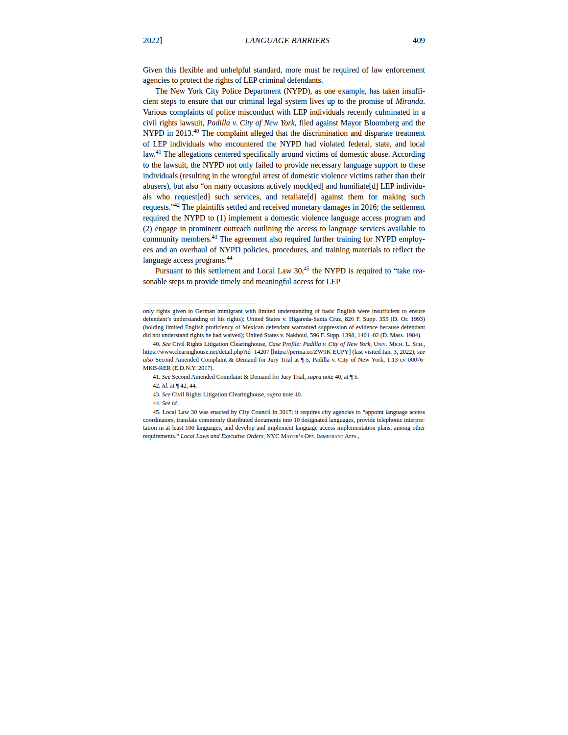2022] LANGUAGE BARRIERS 409
Given this flexible and unhelpful standard, more must be required of law enforcement agencies to protect the rights of LEP criminal defendants.
The New York City Police Department (NYPD), as one example, has taken insufficient steps to ensure that our criminal legal system lives up to the promise of Miranda. Various complaints of police misconduct with LEP individuals recently culminated in a civil rights lawsuit, Padilla v. City of New York, filed against Mayor Bloomberg and the NYPD in 2013.40 The complaint alleged that the discrimination and disparate treatment of LEP individuals who encountered the NYPD had violated federal, state, and local law.41 The allegations centered specifically around victims of domestic abuse. According to the lawsuit, the NYPD not only failed to provide necessary language support to these individuals (resulting in the wrongful arrest of domestic violence victims rather than their abusers), but also “on many occasions actively mock[ed] and humiliate[d] LEP individuals who request[ed] such services, and retaliate[d] against them for making such requests.”42 The plaintiffs settled and received monetary damages in 2016; the settlement required the NYPD to (1) implement a domestic violence language access program and (2) engage in prominent outreach outlining the access to language services available to community members.43 The agreement also required further training for NYPD employees and an overhaul of NYPD policies, procedures, and training materials to reflect the language access programs.44
Pursuant to this settlement and Local Law 30,45 the NYPD is required to “take reasonable steps to provide timely and meaningful access for LEP
only rights given to German immigrant with limited understanding of basic English were insufficient to ensure defendant’s understanding of his rights); United States v. Higareda-Santa Cruz, 826 F. Supp. 355 (D. Or. 1993) (holding limited English proficiency of Mexican defendant warranted suppression of evidence because defendant did not understand rights he had waived); United States v. Nakhoul, 596 F. Supp. 1398, 1401–02 (D. Mass. 1984).
40. See Civil Rights Litigation Clearinghouse, Case Profile: Padilla v. City of New York, Univ. Mich. L. Sch., https://www.clearinghouse.net/detail.php?id=14207 [https://perma.cc/ZW9K-EUPY] (last visited Jan. 3, 2022); see also Second Amended Complaint & Demand for Jury Trial at ¶ 5, Padilla v. City of New York, 1:13-cv-00076-MKB-RER (E.D.N.Y. 2017).
41. See Second Amended Complaint & Demand for Jury Trial, supra note 40, at ¶ 5.
42. Id. at ¶ 42, 44.
43. See Civil Rights Litigation Clearinghouse, supra note 40.
44. See id.
45. Local Law 30 was enacted by City Council in 2017; it requires city agencies to “appoint language access coordinators, translate commonly distributed documents into 10 designated languages, provide telephonic interpretation in at least 100 languages, and develop and implement language access implementation plans, among other requirements.” Local Laws and Executive Orders, NYC Mayor’s Off. Immigrant Affs.,